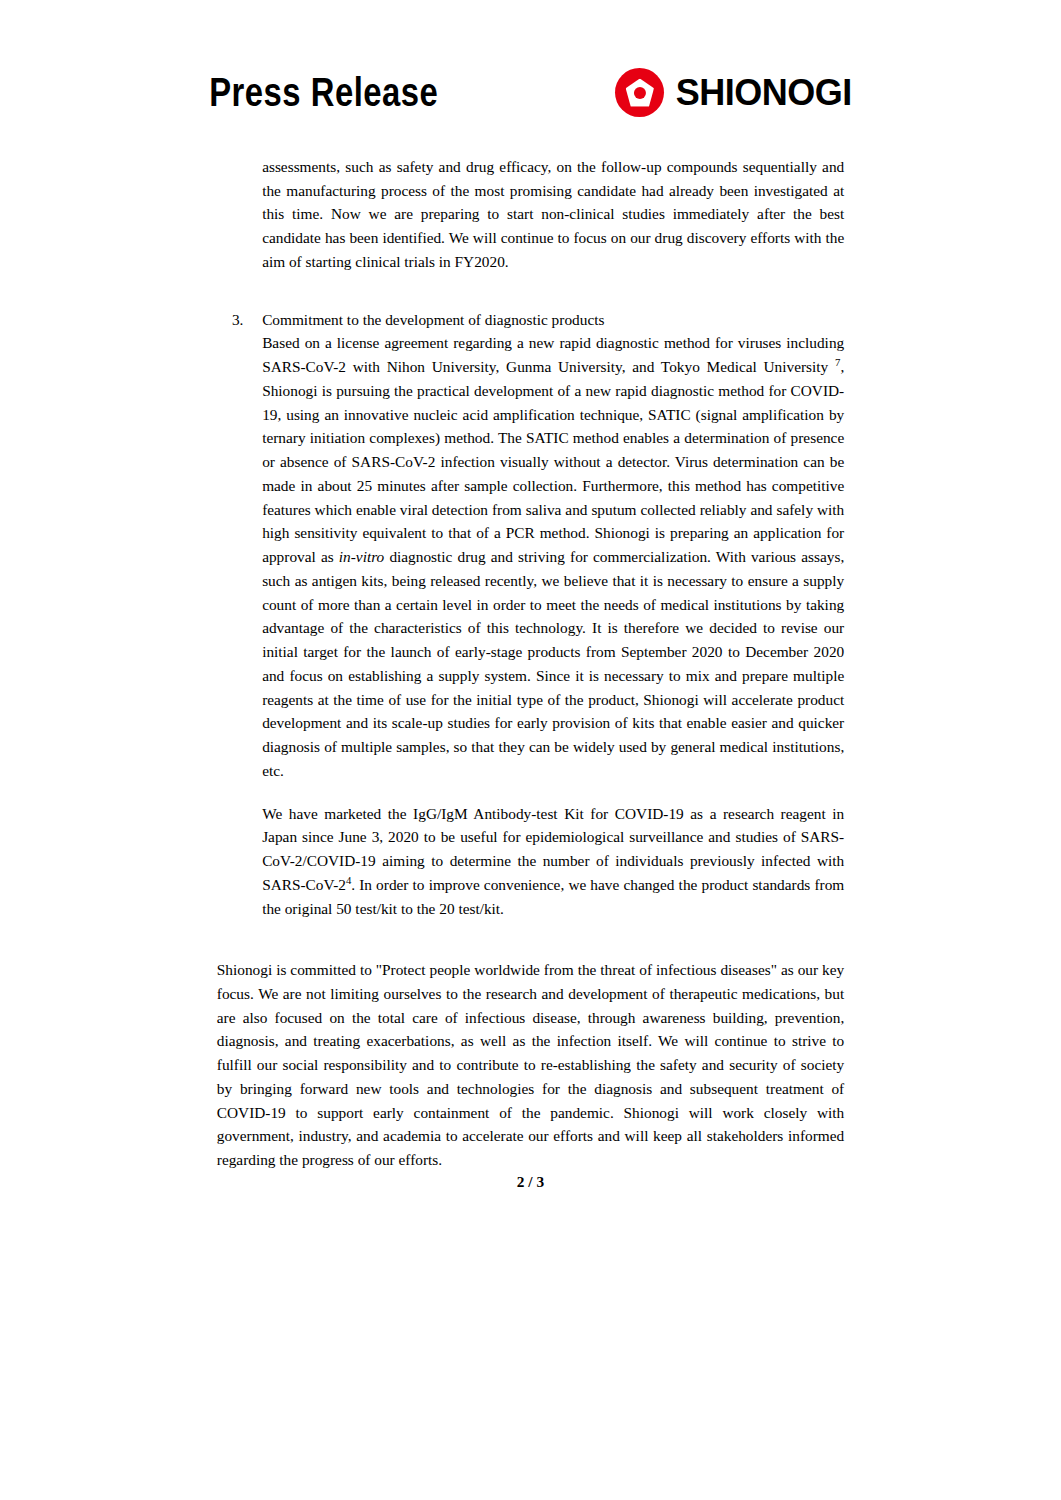Press Release
SHIONOGI
assessments, such as safety and drug efficacy, on the follow-up compounds sequentially and the manufacturing process of the most promising candidate had already been investigated at this time. Now we are preparing to start non-clinical studies immediately after the best candidate has been identified. We will continue to focus on our drug discovery efforts with the aim of starting clinical trials in FY2020.
3.
Commitment to the development of diagnostic products
Based on a license agreement regarding a new rapid diagnostic method for viruses including SARS-CoV-2 with Nihon University, Gunma University, and Tokyo Medical University 7, Shionogi is pursuing the practical development of a new rapid diagnostic method for COVID-19, using an innovative nucleic acid amplification technique, SATIC (signal amplification by ternary initiation complexes) method. The SATIC method enables a determination of presence or absence of SARS-CoV-2 infection visually without a detector. Virus determination can be made in about 25 minutes after sample collection. Furthermore, this method has competitive features which enable viral detection from saliva and sputum collected reliably and safely with high sensitivity equivalent to that of a PCR method. Shionogi is preparing an application for approval as in-vitro diagnostic drug and striving for commercialization. With various assays, such as antigen kits, being released recently, we believe that it is necessary to ensure a supply count of more than a certain level in order to meet the needs of medical institutions by taking advantage of the characteristics of this technology. It is therefore we decided to revise our initial target for the launch of early-stage products from September 2020 to December 2020 and focus on establishing a supply system. Since it is necessary to mix and prepare multiple reagents at the time of use for the initial type of the product, Shionogi will accelerate product development and its scale-up studies for early provision of kits that enable easier and quicker diagnosis of multiple samples, so that they can be widely used by general medical institutions, etc.
We have marketed the IgG/IgM Antibody-test Kit for COVID-19 as a research reagent in Japan since June 3, 2020 to be useful for epidemiological surveillance and studies of SARS-CoV-2/COVID-19 aiming to determine the number of individuals previously infected with SARS-CoV-24. In order to improve convenience, we have changed the product standards from the original 50 test/kit to the 20 test/kit.
Shionogi is committed to "Protect people worldwide from the threat of infectious diseases" as our key focus. We are not limiting ourselves to the research and development of therapeutic medications, but are also focused on the total care of infectious disease, through awareness building, prevention, diagnosis, and treating exacerbations, as well as the infection itself. We will continue to strive to fulfill our social responsibility and to contribute to re-establishing the safety and security of society by bringing forward new tools and technologies for the diagnosis and subsequent treatment of COVID-19 to support early containment of the pandemic. Shionogi will work closely with government, industry, and academia to accelerate our efforts and will keep all stakeholders informed regarding the progress of our efforts.
2 / 3